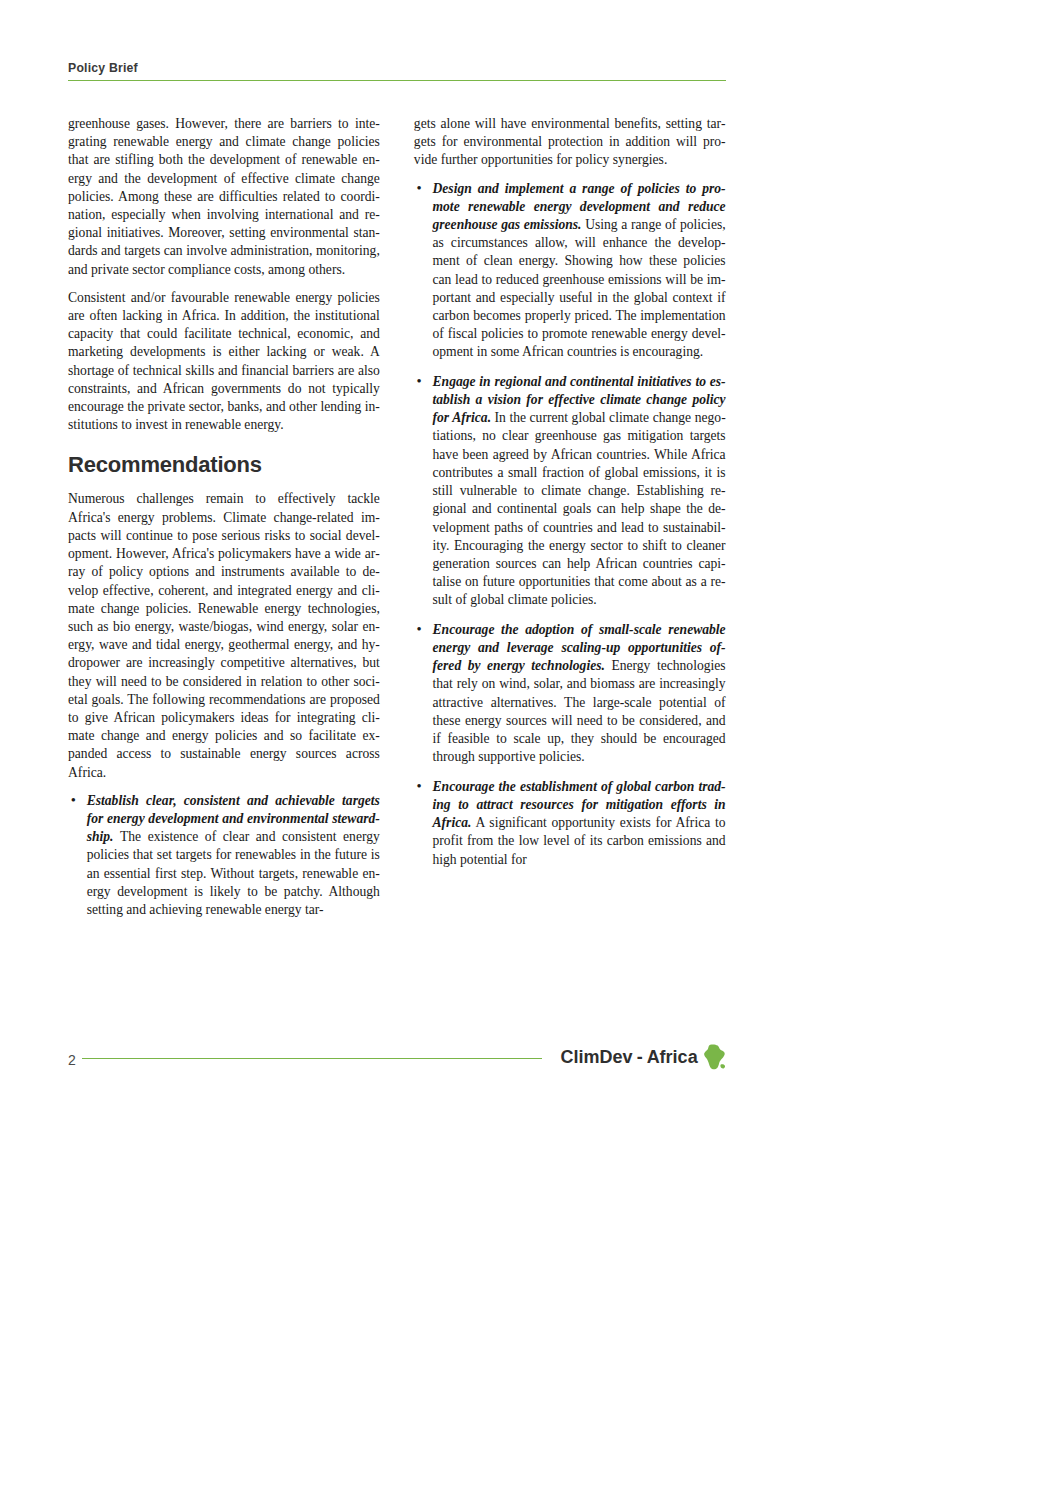Policy Brief
greenhouse gases. However, there are barriers to integrating renewable energy and climate change policies that are stifling both the development of renewable energy and the development of effective climate change policies. Among these are difficulties related to coordination, especially when involving international and regional initiatives. Moreover, setting environmental standards and targets can involve administration, monitoring, and private sector compliance costs, among others.
Consistent and/or favourable renewable energy policies are often lacking in Africa. In addition, the institutional capacity that could facilitate technical, economic, and marketing developments is either lacking or weak. A shortage of technical skills and financial barriers are also constraints, and African governments do not typically encourage the private sector, banks, and other lending institutions to invest in renewable energy.
Recommendations
Numerous challenges remain to effectively tackle Africa's energy problems. Climate change-related impacts will continue to pose serious risks to social development. However, Africa's policymakers have a wide array of policy options and instruments available to develop effective, coherent, and integrated energy and climate change policies. Renewable energy technologies, such as bio energy, waste/biogas, wind energy, solar energy, wave and tidal energy, geothermal energy, and hydropower are increasingly competitive alternatives, but they will need to be considered in relation to other societal goals. The following recommendations are proposed to give African policymakers ideas for integrating climate change and energy policies and so facilitate expanded access to sustainable energy sources across Africa.
Establish clear, consistent and achievable targets for energy development and environmental stewardship. The existence of clear and consistent energy policies that set targets for renewables in the future is an essential first step. Without targets, renewable energy development is likely to be patchy. Although setting and achieving renewable energy tar-
gets alone will have environmental benefits, setting targets for environmental protection in addition will provide further opportunities for policy synergies.
Design and implement a range of policies to promote renewable energy development and reduce greenhouse gas emissions. Using a range of policies, as circumstances allow, will enhance the development of clean energy. Showing how these policies can lead to reduced greenhouse emissions will be important and especially useful in the global context if carbon becomes properly priced. The implementation of fiscal policies to promote renewable energy development in some African countries is encouraging.
Engage in regional and continental initiatives to establish a vision for effective climate change policy for Africa. In the current global climate change negotiations, no clear greenhouse gas mitigation targets have been agreed by African countries. While Africa contributes a small fraction of global emissions, it is still vulnerable to climate change. Establishing regional and continental goals can help shape the development paths of countries and lead to sustainability. Encouraging the energy sector to shift to cleaner generation sources can help African countries capitalise on future opportunities that come about as a result of global climate policies.
Encourage the adoption of small-scale renewable energy and leverage scaling-up opportunities offered by energy technologies. Energy technologies that rely on wind, solar, and biomass are increasingly attractive alternatives. The large-scale potential of these energy sources will need to be considered, and if feasible to scale up, they should be encouraged through supportive policies.
Encourage the establishment of global carbon trading to attract resources for mitigation efforts in Africa. A significant opportunity exists for Africa to profit from the low level of its carbon emissions and high potential for
2
ClimDev-Africa